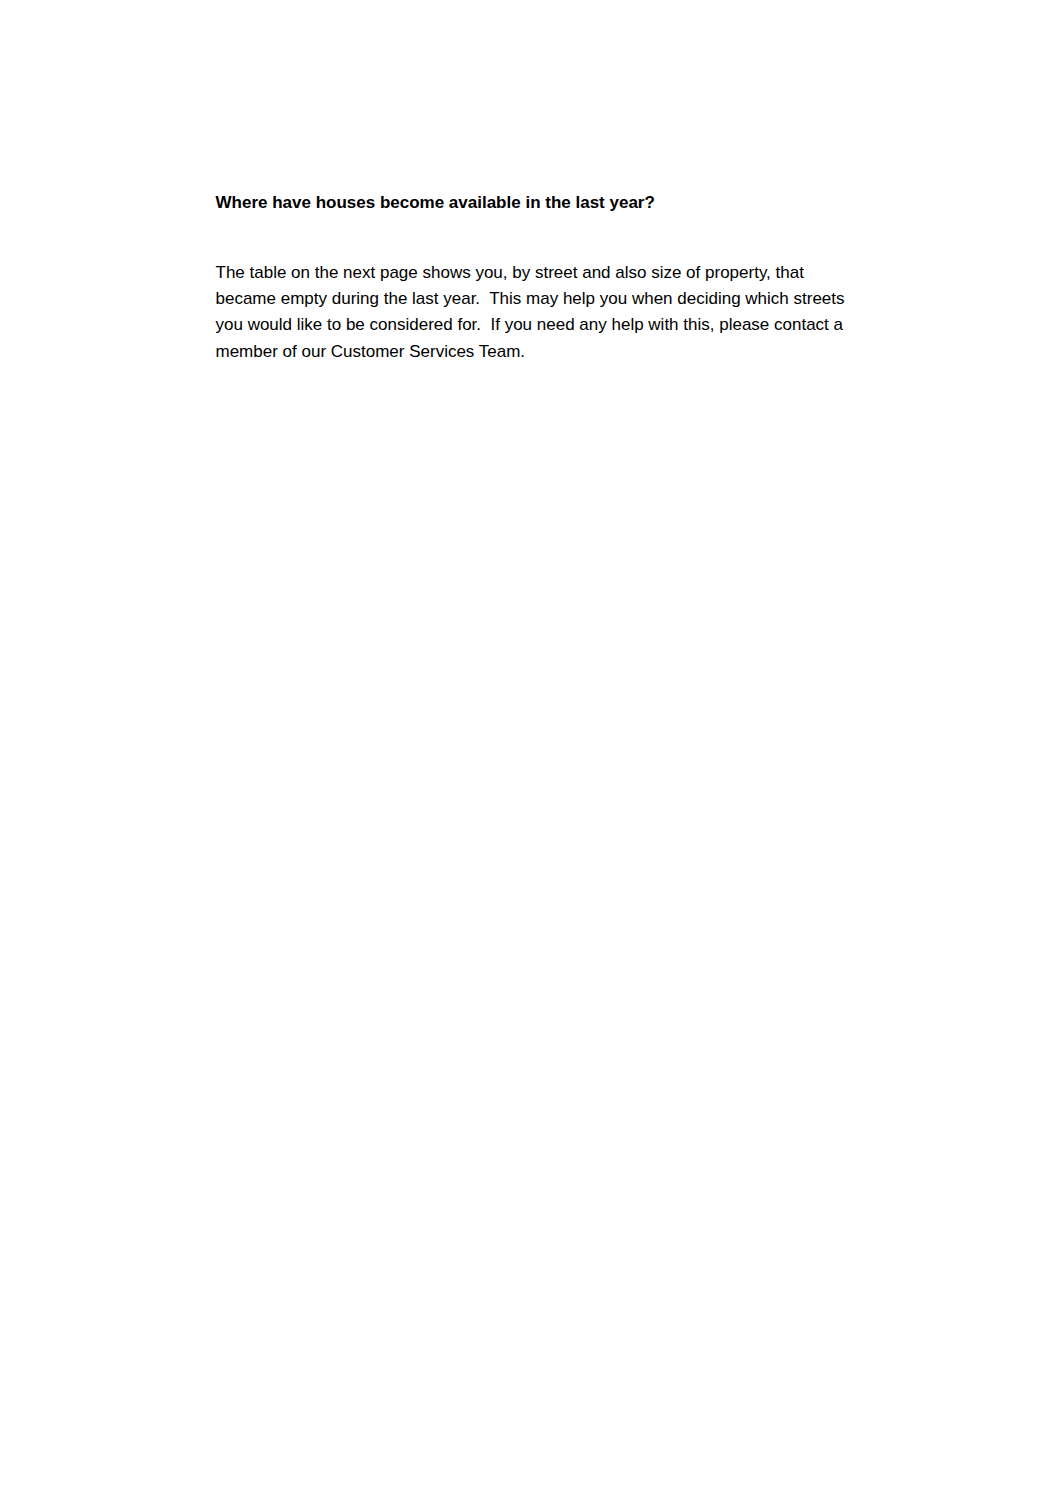Where have houses become available in the last year?
The table on the next page shows you, by street and also size of property, that became empty during the last year. This may help you when deciding which streets you would like to be considered for. If you need any help with this, please contact a member of our Customer Services Team.